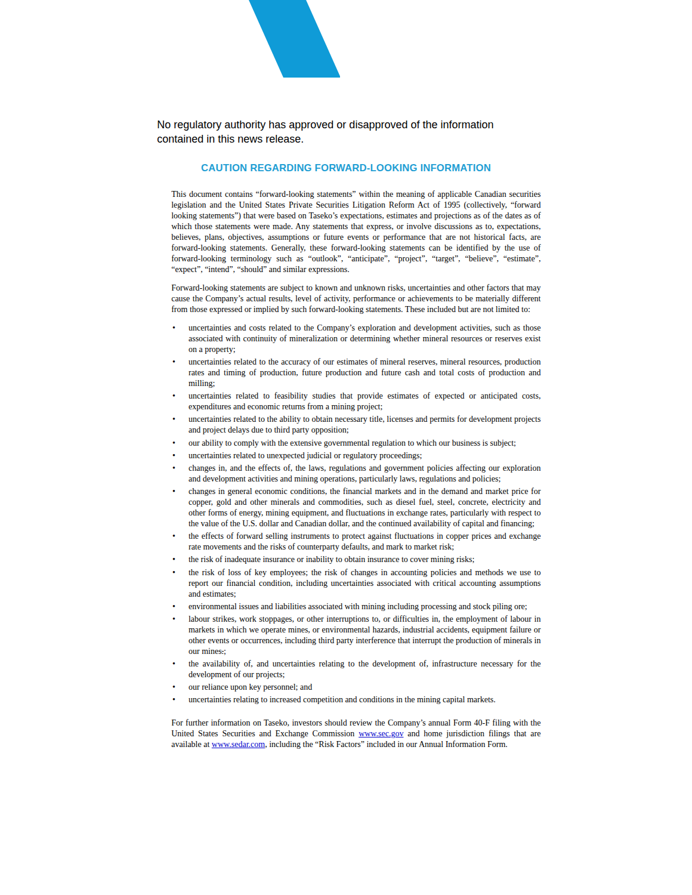No regulatory authority has approved or disapproved of the information contained in this news release.
CAUTION REGARDING FORWARD-LOOKING INFORMATION
This document contains “forward-looking statements” within the meaning of applicable Canadian securities legislation and the United States Private Securities Litigation Reform Act of 1995 (collectively, “forward looking statements”) that were based on Taseko’s expectations, estimates and projections as of the dates as of which those statements were made. Any statements that express, or involve discussions as to, expectations, believes, plans, objectives, assumptions or future events or performance that are not historical facts, are forward-looking statements. Generally, these forward-looking statements can be identified by the use of forward-looking terminology such as “outlook”, “anticipate”, “project”, “target”, “believe”, “estimate”, “expect”, “intend”, “should” and similar expressions.
Forward-looking statements are subject to known and unknown risks, uncertainties and other factors that may cause the Company’s actual results, level of activity, performance or achievements to be materially different from those expressed or implied by such forward-looking statements. These included but are not limited to:
uncertainties and costs related to the Company’s exploration and development activities, such as those associated with continuity of mineralization or determining whether mineral resources or reserves exist on a property;
uncertainties related to the accuracy of our estimates of mineral reserves, mineral resources, production rates and timing of production, future production and future cash and total costs of production and milling;
uncertainties related to feasibility studies that provide estimates of expected or anticipated costs, expenditures and economic returns from a mining project;
uncertainties related to the ability to obtain necessary title, licenses and permits for development projects and project delays due to third party opposition;
our ability to comply with the extensive governmental regulation to which our business is subject;
uncertainties related to unexpected judicial or regulatory proceedings;
changes in, and the effects of, the laws, regulations and government policies affecting our exploration and development activities and mining operations, particularly laws, regulations and policies;
changes in general economic conditions, the financial markets and in the demand and market price for copper, gold and other minerals and commodities, such as diesel fuel, steel, concrete, electricity and other forms of energy, mining equipment, and fluctuations in exchange rates, particularly with respect to the value of the U.S. dollar and Canadian dollar, and the continued availability of capital and financing;
the effects of forward selling instruments to protect against fluctuations in copper prices and exchange rate movements and the risks of counterparty defaults, and mark to market risk;
the risk of inadequate insurance or inability to obtain insurance to cover mining risks;
the risk of loss of key employees; the risk of changes in accounting policies and methods we use to report our financial condition, including uncertainties associated with critical accounting assumptions and estimates;
environmental issues and liabilities associated with mining including processing and stock piling ore;
labour strikes, work stoppages, or other interruptions to, or difficulties in, the employment of labour in markets in which we operate mines, or environmental hazards, industrial accidents, equipment failure or other events or occurrences, including third party interference that interrupt the production of minerals in our mines.;
the availability of, and uncertainties relating to the development of, infrastructure necessary for the development of our projects;
our reliance upon key personnel; and
uncertainties relating to increased competition and conditions in the mining capital markets.
For further information on Taseko, investors should review the Company’s annual Form 40-F filing with the United States Securities and Exchange Commission www.sec.gov and home jurisdiction filings that are available at www.sedar.com, including the “Risk Factors” included in our Annual Information Form.